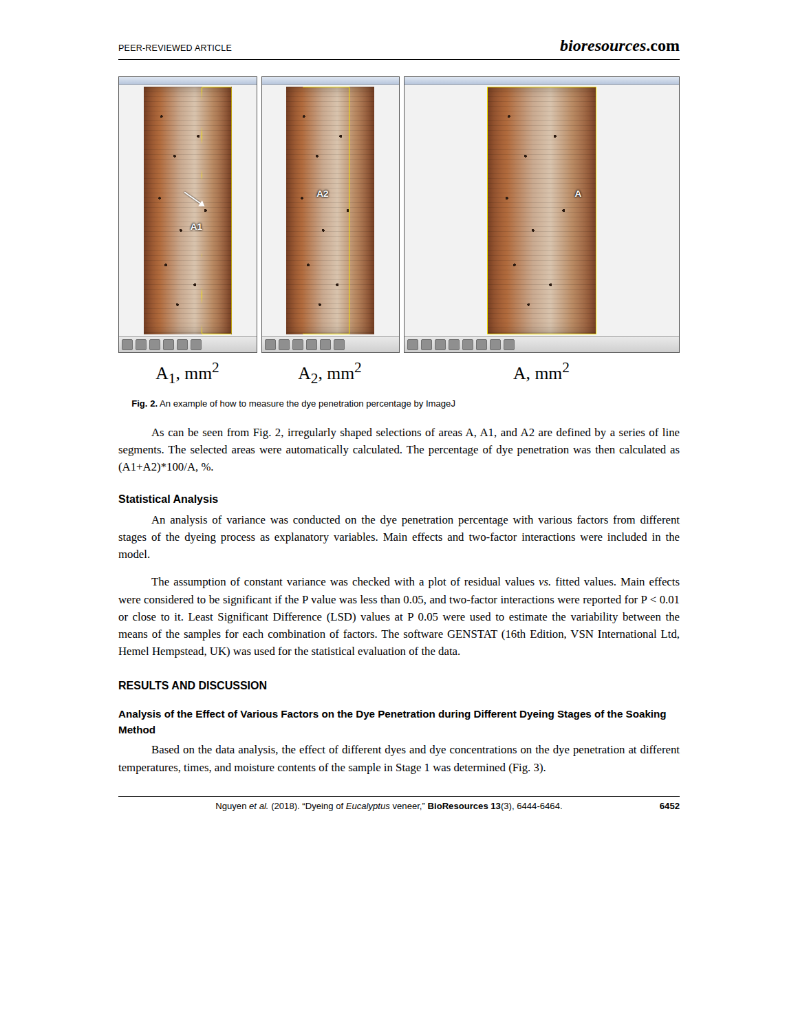PEER-REVIEWED ARTICLE bioresources.com
A1
A2
A
A1, mm2 A2, mm2 A, mm2
Fig. 2. An example of how to measure the dye penetration percentage by ImageJ
As can be seen from Fig. 2, irregularly shaped selections of areas A, A1, and A2 are defined by a series of line segments. The selected areas were automatically calculated. The percentage of dye penetration was then calculated as (A1+A2)*100/A, %.
Statistical Analysis
An analysis of variance was conducted on the dye penetration percentage with various factors from different stages of the dyeing process as explanatory variables. Main effects and two-factor interactions were included in the model.
The assumption of constant variance was checked with a plot of residual values vs. fitted values. Main effects were considered to be significant if the P value was less than 0.05, and two-factor interactions were reported for P < 0.01 or close to it. Least Significant Difference (LSD) values at P 0.05 were used to estimate the variability between the means of the samples for each combination of factors. The software GENSTAT (16th Edition, VSN International Ltd, Hemel Hempstead, UK) was used for the statistical evaluation of the data.
RESULTS AND DISCUSSION
Analysis of the Effect of Various Factors on the Dye Penetration during Different Dyeing Stages of the Soaking Method
Based on the data analysis, the effect of different dyes and dye concentrations on the dye penetration at different temperatures, times, and moisture contents of the sample in Stage 1 was determined (Fig. 3).
Nguyen et al. (2018). “Dyeing of Eucalyptus veneer,” BioResources 13(3), 6444-6464. 6452